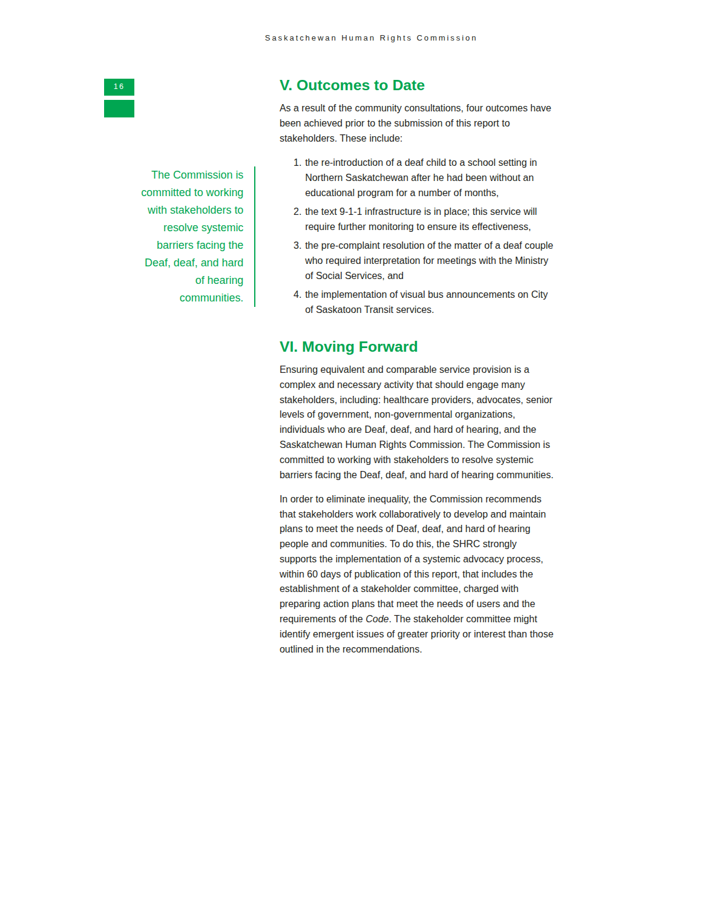16
Saskatchewan Human Rights Commission
The Commission is committed to working with stakeholders to resolve systemic barriers facing the Deaf, deaf, and hard of hearing communities.
V. Outcomes to Date
As a result of the community consultations, four outcomes have been achieved prior to the submission of this report to stakeholders. These include:
the re-introduction of a deaf child to a school setting in Northern Saskatchewan after he had been without an educational program for a number of months,
the text 9-1-1 infrastructure is in place; this service will require further monitoring to ensure its effectiveness,
the pre-complaint resolution of the matter of a deaf couple who required interpretation for meetings with the Ministry of Social Services, and
the implementation of visual bus announcements on City of Saskatoon Transit services.
VI. Moving Forward
Ensuring equivalent and comparable service provision is a complex and necessary activity that should engage many stakeholders, including: healthcare providers, advocates, senior levels of government, non-governmental organizations, individuals who are Deaf, deaf, and hard of hearing, and the Saskatchewan Human Rights Commission. The Commission is committed to working with stakeholders to resolve systemic barriers facing the Deaf, deaf, and hard of hearing communities.
In order to eliminate inequality, the Commission recommends that stakeholders work collaboratively to develop and maintain plans to meet the needs of Deaf, deaf, and hard of hearing people and communities. To do this, the SHRC strongly supports the implementation of a systemic advocacy process, within 60 days of publication of this report, that includes the establishment of a stakeholder committee, charged with preparing action plans that meet the needs of users and the requirements of the Code. The stakeholder committee might identify emergent issues of greater priority or interest than those outlined in the recommendations.